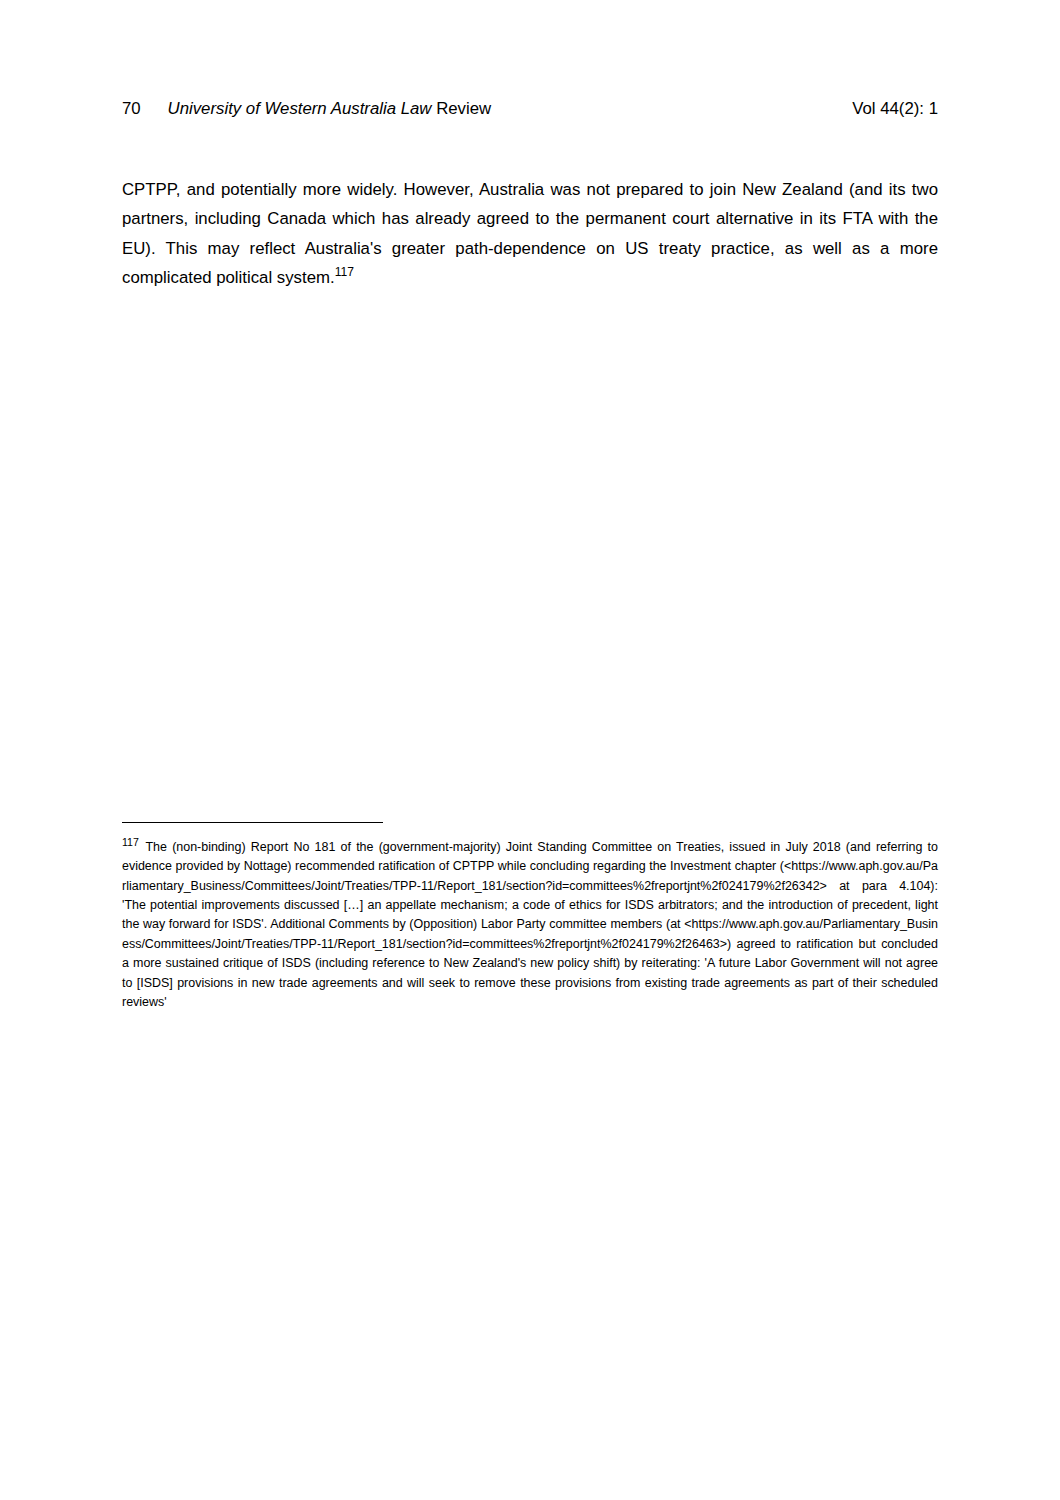70 University of Western Australia Law Review Vol 44(2): 1
CPTPP, and potentially more widely. However, Australia was not prepared to join New Zealand (and its two partners, including Canada which has already agreed to the permanent court alternative in its FTA with the EU). This may reflect Australia's greater path-dependence on US treaty practice, as well as a more complicated political system.117
117 The (non-binding) Report No 181 of the (government-majority) Joint Standing Committee on Treaties, issued in July 2018 (and referring to evidence provided by Nottage) recommended ratification of CPTPP while concluding regarding the Investment chapter (<https://www.aph.gov.au/Parliamentary_Business/Committees/Joint/Treaties/TPP-11/Report_181/section?id=committees%2freportjnt%2f024179%2f26342> at para 4.104): 'The potential improvements discussed […] an appellate mechanism; a code of ethics for ISDS arbitrators; and the introduction of precedent, light the way forward for ISDS'. Additional Comments by (Opposition) Labor Party committee members (at <https://www.aph.gov.au/Parliamentary_Business/Committees/Joint/Treaties/TPP-11/Report_181/section?id=committees%2freportjnt%2f024179%2f26463>) agreed to ratification but concluded a more sustained critique of ISDS (including reference to New Zealand's new policy shift) by reiterating: 'A future Labor Government will not agree to [ISDS] provisions in new trade agreements and will seek to remove these provisions from existing trade agreements as part of their scheduled reviews'